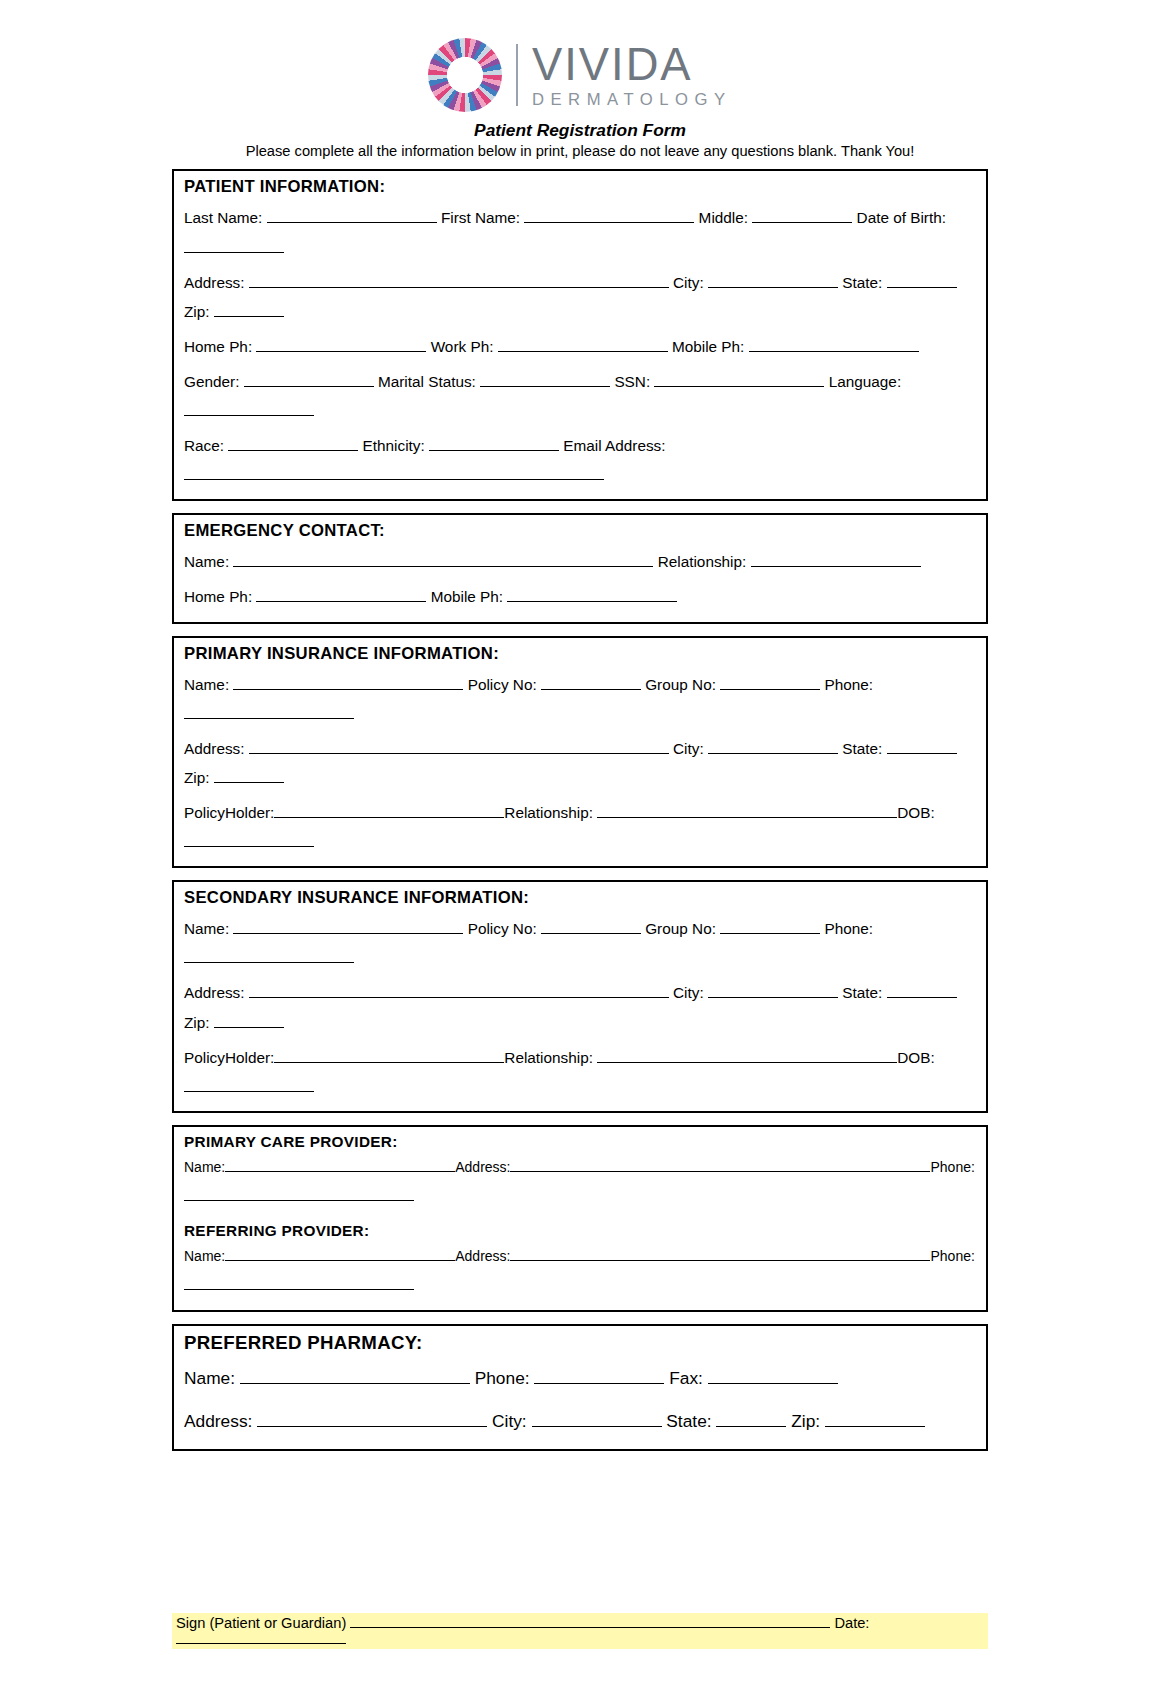VIVIDA
DERMATOLOGY
Patient Registration Form
Please complete all the information below in print, please do not leave any questions blank. Thank You!
PATIENT INFORMATION:
Last Name: First Name: Middle: Date of Birth:
Address: City: State: Zip:
Home Ph: Work Ph: Mobile Ph:
Gender: Marital Status: SSN: Language:
Race: Ethnicity: Email Address:
EMERGENCY CONTACT:
Name: Relationship:
Home Ph: Mobile Ph:
PRIMARY INSURANCE INFORMATION:
Name: Policy No: Group No: Phone:
Address: City: State: Zip:
PolicyHolder: Relationship: DOB:
SECONDARY INSURANCE INFORMATION:
Name: Policy No: Group No: Phone:
Address: City: State: Zip:
PolicyHolder: Relationship: DOB:
PRIMARY CARE PROVIDER:
Name: Address: Phone:
REFERRING PROVIDER:
Name: Address: Phone:
PREFERRED PHARMACY:
Name: Phone: Fax:
Address: City: State: Zip:
Sign (Patient or Guardian) Date: